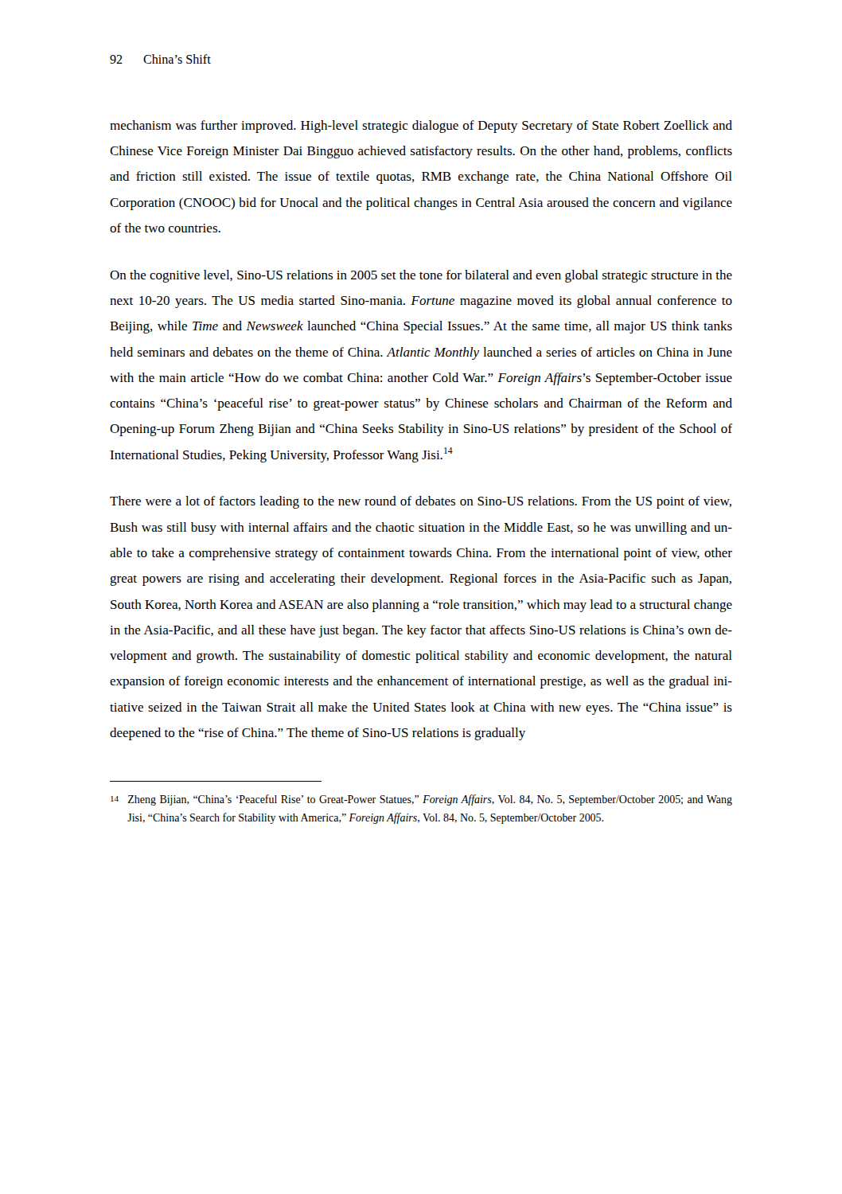92 China’s Shift
mechanism was further improved. High-level strategic dialogue of Deputy Secretary of State Robert Zoellick and Chinese Vice Foreign Minister Dai Bingguo achieved satisfactory results. On the other hand, problems, conflicts and friction still existed. The issue of textile quotas, RMB exchange rate, the China National Offshore Oil Corporation (CNOOC) bid for Unocal and the political changes in Central Asia aroused the concern and vigilance of the two countries.
On the cognitive level, Sino-US relations in 2005 set the tone for bilateral and even global strategic structure in the next 10-20 years. The US media started Sino-mania. Fortune magazine moved its global annual conference to Beijing, while Time and Newsweek launched “China Special Issues.” At the same time, all major US think tanks held seminars and debates on the theme of China. Atlantic Monthly launched a series of articles on China in June with the main article “How do we combat China: another Cold War.” Foreign Affairs’s September-October issue contains “China’s ‘peaceful rise’ to great-power status” by Chinese scholars and Chairman of the Reform and Opening-up Forum Zheng Bijian and “China Seeks Stability in Sino-US relations” by president of the School of International Studies, Peking University, Professor Wang Jisi.14
There were a lot of factors leading to the new round of debates on Sino-US relations. From the US point of view, Bush was still busy with internal affairs and the chaotic situation in the Middle East, so he was unwilling and unable to take a comprehensive strategy of containment towards China. From the international point of view, other great powers are rising and accelerating their development. Regional forces in the Asia-Pacific such as Japan, South Korea, North Korea and ASEAN are also planning a “role transition,” which may lead to a structural change in the Asia-Pacific, and all these have just began. The key factor that affects Sino-US relations is China’s own development and growth. The sustainability of domestic political stability and economic development, the natural expansion of foreign economic interests and the enhancement of international prestige, as well as the gradual initiative seized in the Taiwan Strait all make the United States look at China with new eyes. The “China issue” is deepened to the “rise of China.” The theme of Sino-US relations is gradually
14 Zheng Bijian, “China’s ‘Peaceful Rise’ to Great-Power Statues,” Foreign Affairs, Vol. 84, No. 5, September/October 2005; and Wang Jisi, “China’s Search for Stability with America,” Foreign Affairs, Vol. 84, No. 5, September/October 2005.